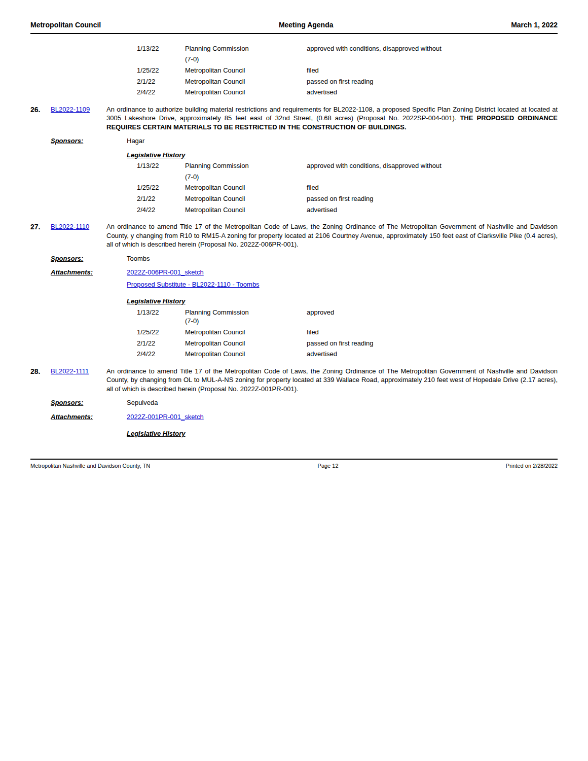Metropolitan Council
Meeting Agenda
March 1, 2022
| 1/13/22 | Planning Commission | approved with conditions, disapproved without |
| | (7-0) | |
| 1/25/22 | Metropolitan Council | filed |
| 2/1/22 | Metropolitan Council | passed on first reading |
| 2/4/22 | Metropolitan Council | advertised |
26.
BL2022-1109
An ordinance to authorize building material restrictions and requirements for BL2022-1108, a proposed Specific Plan Zoning District located at located at 3005 Lakeshore Drive, approximately 85 feet east of 32nd Street, (0.68 acres) (Proposal No. 2022SP-004-001). THE PROPOSED ORDINANCE REQUIRES CERTAIN MATERIALS TO BE RESTRICTED IN THE CONSTRUCTION OF BUILDINGS.
Sponsors:
Hagar
Legislative History
| 1/13/22 | Planning Commission | approved with conditions, disapproved without |
| | (7-0) | |
| 1/25/22 | Metropolitan Council | filed |
| 2/1/22 | Metropolitan Council | passed on first reading |
| 2/4/22 | Metropolitan Council | advertised |
27.
BL2022-1110
An ordinance to amend Title 17 of the Metropolitan Code of Laws, the Zoning Ordinance of The Metropolitan Government of Nashville and Davidson County, y changing from R10 to RM15-A zoning for property located at 2106 Courtney Avenue, approximately 150 feet east of Clarksville Pike (0.4 acres), all of which is described herein (Proposal No. 2022Z-006PR-001).
Sponsors:
Toombs
Attachments:
2022Z-006PR-001_sketch Proposed Substitute - BL2022-1110 - Toombs
Legislative History
| 1/13/22 | Planning Commission (7-0) | approved |
| 1/25/22 | Metropolitan Council | filed |
| 2/1/22 | Metropolitan Council | passed on first reading |
| 2/4/22 | Metropolitan Council | advertised |
28.
BL2022-1111
An ordinance to amend Title 17 of the Metropolitan Code of Laws, the Zoning Ordinance of The Metropolitan Government of Nashville and Davidson County, by changing from OL to MUL-A-NS zoning for property located at 339 Wallace Road, approximately 210 feet west of Hopedale Drive (2.17 acres), all of which is described herein (Proposal No. 2022Z-001PR-001).
Sponsors:
Sepulveda
Attachments:
2022Z-001PR-001_sketch
Legislative History
Metropolitan Nashville and Davidson County, TN
Page 12
Printed on 2/28/2022